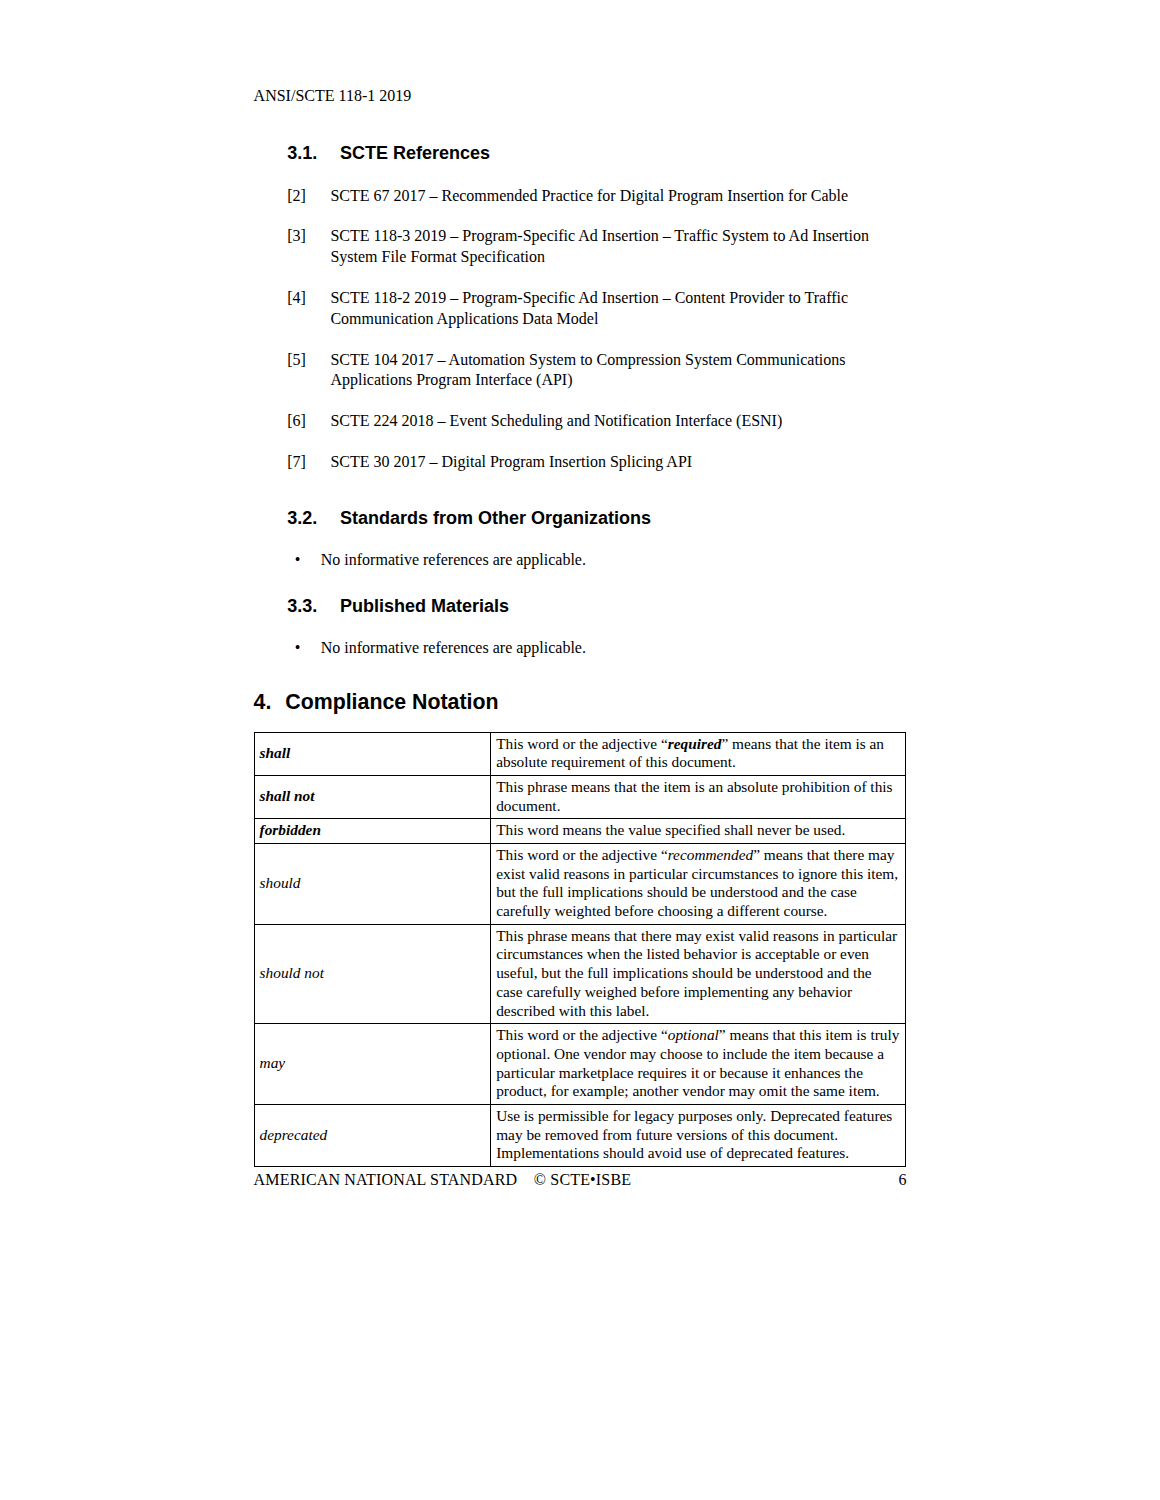ANSI/SCTE 118-1 2019
3.1. SCTE References
[2] SCTE 67 2017 – Recommended Practice for Digital Program Insertion for Cable
[3] SCTE 118-3 2019 – Program-Specific Ad Insertion – Traffic System to Ad Insertion System File Format Specification
[4] SCTE 118-2 2019 – Program-Specific Ad Insertion – Content Provider to Traffic Communication Applications Data Model
[5] SCTE 104 2017 – Automation System to Compression System Communications Applications Program Interface (API)
[6] SCTE 224 2018 – Event Scheduling and Notification Interface (ESNI)
[7] SCTE 30 2017 – Digital Program Insertion Splicing API
3.2. Standards from Other Organizations
No informative references are applicable.
3.3. Published Materials
No informative references are applicable.
4. Compliance Notation
| shall | This word or the adjective “ required ” means that the item is an absolute requirement of this document. |
| shall not | This phrase means that the item is an absolute prohibition of this document. |
| forbidden | This word means the value specified shall never be used. |
| should | This word or the adjective “ recommended ” means that there may exist valid reasons in particular circumstances to ignore this item, but the full implications should be understood and the case carefully weighted before choosing a different course. |
| should not | This phrase means that there may exist valid reasons in particular circumstances when the listed behavior is acceptable or even useful, but the full implications should be understood and the case carefully weighed before implementing any behavior described with this label. |
| may | This word or the adjective “ optional ” means that this item is truly optional. One vendor may choose to include the item because a particular marketplace requires it or because it enhances the product, for example; another vendor may omit the same item. |
| deprecated | Use is permissible for legacy purposes only. Deprecated features may be removed from future versions of this document. Implementations should avoid use of deprecated features. |
AMERICAN NATIONAL STANDARD © SCTE•ISBE
6